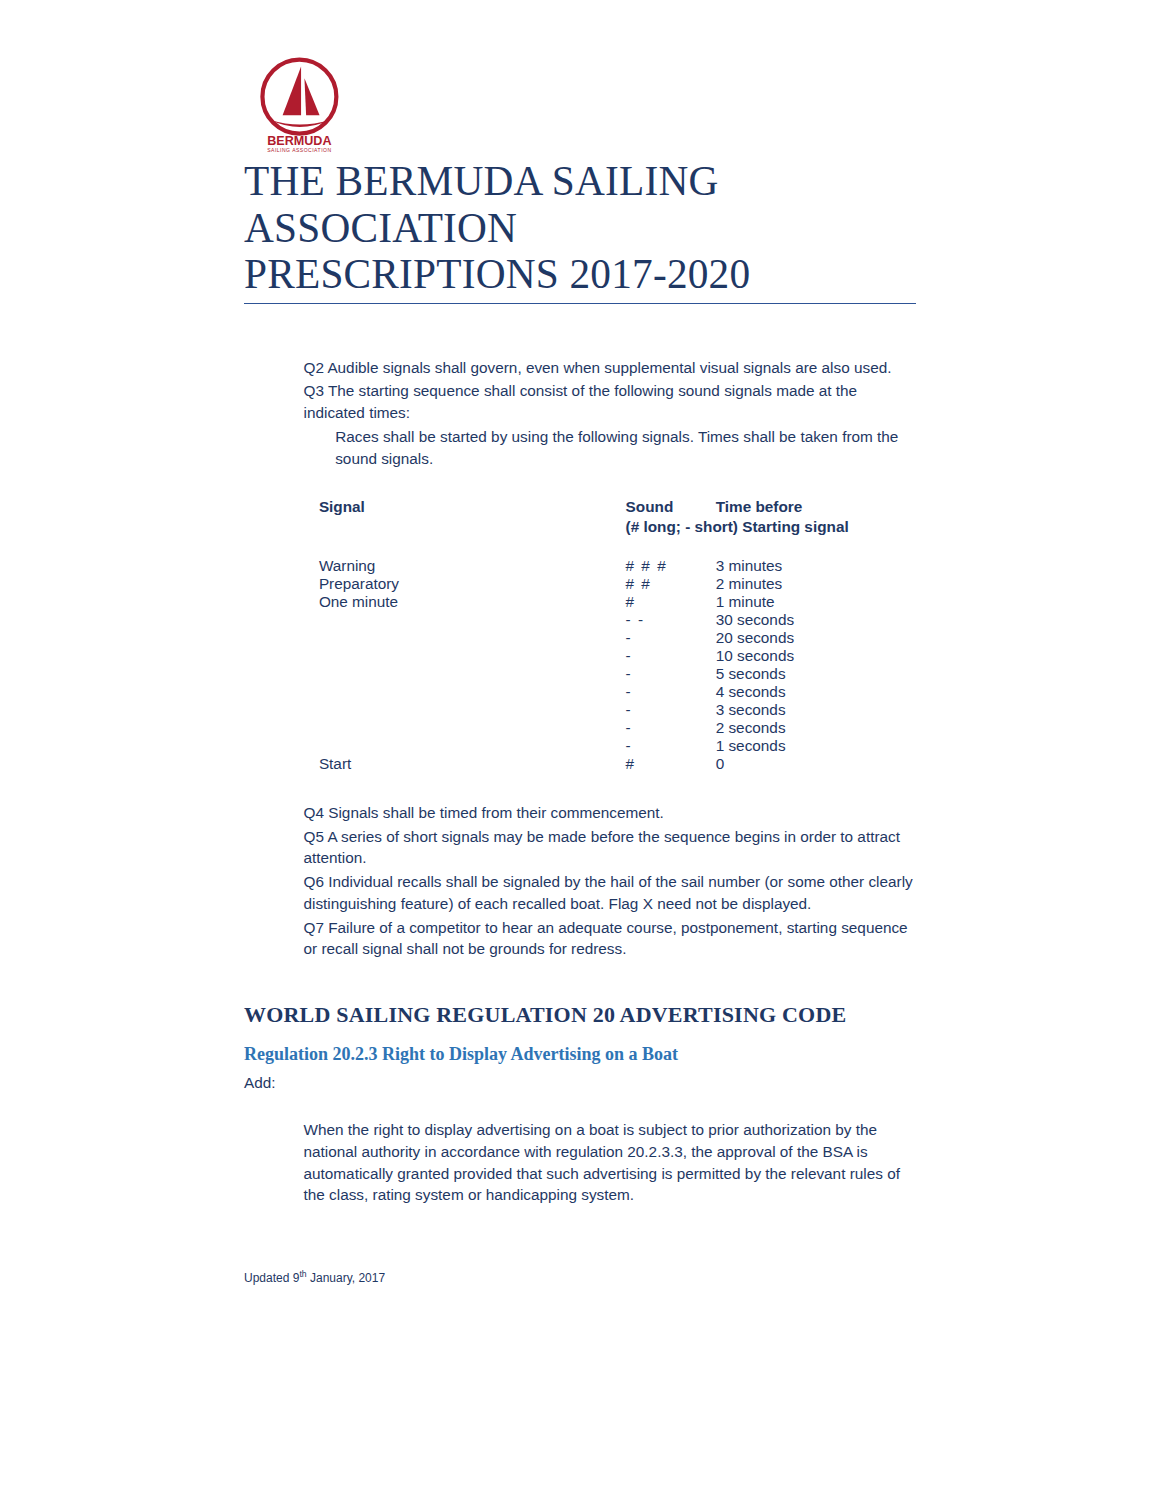BERMUDA SAILING ASSOCIATION
THE BERMUDA SAILING ASSOCIATION
PRESCRIPTIONS 2017-2020
Q2 Audible signals shall govern, even when supplemental visual signals are also used.
Q3 The starting sequence shall consist of the following sound signals made at the indicated times:
Races shall be started by using the following signals. Times shall be taken from the sound signals.
| Signal | Sound | Time before |
| --- | --- | --- |
| | (# long; - short) Starting signal |
| Warning | # # # | 3 minutes |
| Preparatory | # # | 2 minutes |
| One minute | # | 1 minute |
| | - - | 30 seconds |
| | - | 20 seconds |
| | - | 10 seconds |
| | - | 5 seconds |
| | - | 4 seconds |
| | - | 3 seconds |
| | - | 2 seconds |
| | - | 1 seconds |
| Start | # | 0 |
Q4 Signals shall be timed from their commencement.
Q5 A series of short signals may be made before the sequence begins in order to attract attention.
Q6 Individual recalls shall be signaled by the hail of the sail number (or some other clearly distinguishing feature) of each recalled boat. Flag X need not be displayed.
Q7 Failure of a competitor to hear an adequate course, postponement, starting sequence or recall signal shall not be grounds for redress.
WORLD SAILING REGULATION 20 ADVERTISING CODE
Regulation 20.2.3 Right to Display Advertising on a Boat
Add:
When the right to display advertising on a boat is subject to prior authorization by the national authority in accordance with regulation 20.2.3.3, the approval of the BSA is automatically granted provided that such advertising is permitted by the relevant rules of the class, rating system or handicapping system.
Updated 9th January, 2017